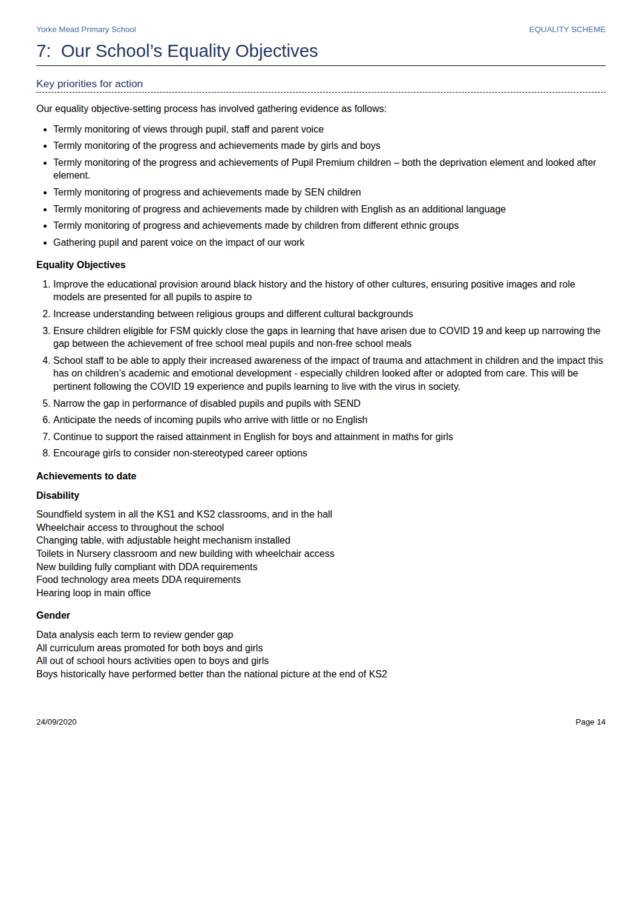Yorke Mead Primary School EQUALITY SCHEME
7: Our School’s Equality Objectives
Key priorities for action
Our equality objective-setting process has involved gathering evidence as follows:
Termly monitoring of views through pupil, staff and parent voice
Termly monitoring of the progress and achievements made by girls and boys
Termly monitoring of the progress and achievements of Pupil Premium children – both the deprivation element and looked after element.
Termly monitoring of progress and achievements made by SEN children
Termly monitoring of progress and achievements made by children with English as an additional language
Termly monitoring of progress and achievements made by children from different ethnic groups
Gathering pupil and parent voice on the impact of our work
Equality Objectives
Improve the educational provision around black history and the history of other cultures, ensuring positive images and role models are presented for all pupils to aspire to
Increase understanding between religious groups and different cultural backgrounds
Ensure children eligible for FSM quickly close the gaps in learning that have arisen due to COVID 19 and keep up narrowing the gap between the achievement of free school meal pupils and non-free school meals
School staff to be able to apply their increased awareness of the impact of trauma and attachment in children and the impact this has on children’s academic and emotional development - especially children looked after or adopted from care. This will be pertinent following the COVID 19 experience and pupils learning to live with the virus in society.
Narrow the gap in performance of disabled pupils and pupils with SEND
Anticipate the needs of incoming pupils who arrive with little or no English
Continue to support the raised attainment in English for boys and attainment in maths for girls
Encourage girls to consider non-stereotyped career options
Achievements to date
Disability
Soundfield system in all the KS1 and KS2 classrooms, and in the hall
Wheelchair access to throughout the school
Changing table, with adjustable height mechanism installed
Toilets in Nursery classroom and new building with wheelchair access
New building fully compliant with DDA requirements
Food technology area meets DDA requirements
Hearing loop in main office
Gender
Data analysis each term to review gender gap
All curriculum areas promoted for both boys and girls
All out of school hours activities open to boys and girls
Boys historically have performed better than the national picture at the end of KS2
24/09/2020 Page 14